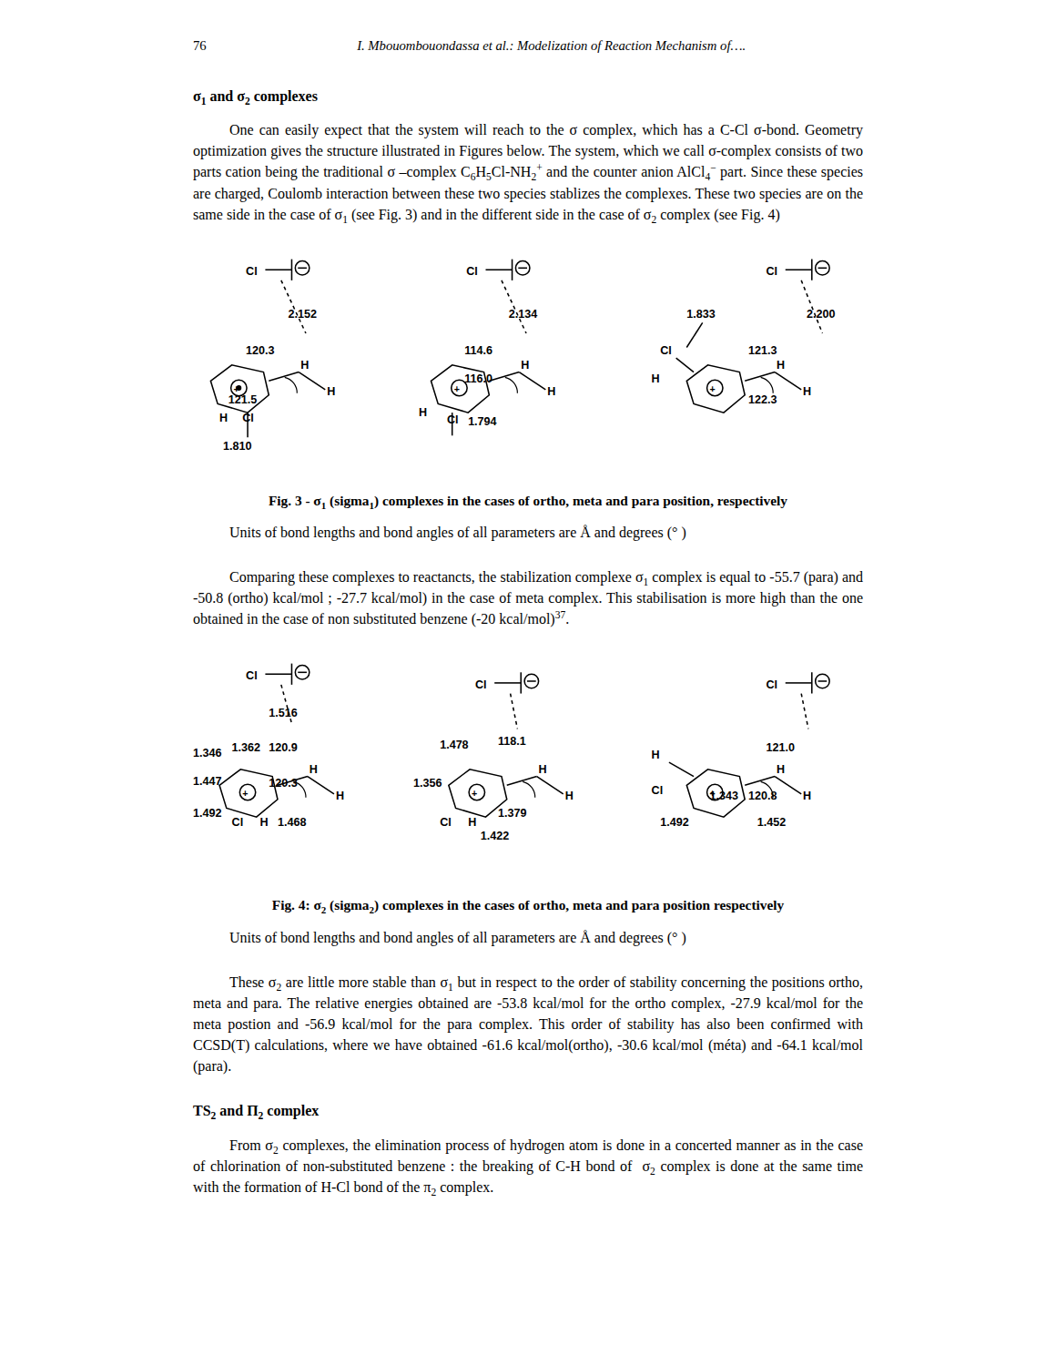76 I. Mbouombouondassa et al.: Modelization of Reaction Mechanism of….
σ1 and σ2 complexes
One can easily expect that the system will reach to the σ complex, which has a C-Cl σ-bond. Geometry optimization gives the structure illustrated in Figures below. The system, which we call σ-complex consists of two parts cation being the traditional σ –complex C6H5Cl-NH2+ and the counter anion AlCl4− part. Since these species are charged, Coulomb interaction between these two species stablizes the complexes. These two species are on the same side in the case of σ1 (see Fig. 3) and in the different side in the case of σ2 complex (see Fig. 4)
Figure 3: sigma-1 complexes for ortho, meta and para positions Three line-drawing structures of sigma-1 complexes showing a chloride anion interacting with the NH2 group, with labelled bond lengths in angstroms and bond angles in degrees. Cl 2.152 + H H 120.3 121.5 Cl H 1.810 Cl 2.134 + H H 114.6 116.0 Cl H 1.794 Cl 2.200 1.833 + Cl H H H 121.3 122.3
Fig. 3 - σ1 (sigma1) complexes in the cases of ortho, meta and para position, respectively
Units of bond lengths and bond angles of all parameters are Å and degrees (° )
Comparing these complexes to reactancts, the stabilization complexe σ1 complex is equal to -55.7 (para) and -50.8 (ortho) kcal/mol ; -27.7 kcal/mol) in the case of meta complex. This stabilisation is more high than the one obtained in the case of non substituted benzene (-20 kcal/mol)37.
Figure 4: sigma-2 complexes for ortho, meta and para positions Three line-drawing structures of sigma-2 complexes with the chloride anion on the opposite side, showing labelled bond lengths in angstroms and bond angles in degrees. Cl 1.516 + 1.346 1.362 1.447 1.492 120.9 120.3 H H Cl H 1.468 Cl 1.478 118.1 + 1.356 H H Cl H 1.379 1.422 Cl + H Cl H H 121.0 120.8 1.343 1.492 1.452
Fig. 4: σ2 (sigma2) complexes in the cases of ortho, meta and para position respectively
Units of bond lengths and bond angles of all parameters are Å and degrees (° )
These σ2 are little more stable than σ1 but in respect to the order of stability concerning the positions ortho, meta and para. The relative energies obtained are -53.8 kcal/mol for the ortho complex, -27.9 kcal/mol for the meta postion and -56.9 kcal/mol for the para complex. This order of stability has also been confirmed with CCSD(T) calculations, where we have obtained -61.6 kcal/mol(ortho), -30.6 kcal/mol (méta) and -64.1 kcal/mol (para).
TS2 and Π2 complex
From σ2 complexes, the elimination process of hydrogen atom is done in a concerted manner as in the case of chlorination of non-substituted benzene : the breaking of C-H bond of σ2 complex is done at the same time with the formation of H-Cl bond of the π2 complex.